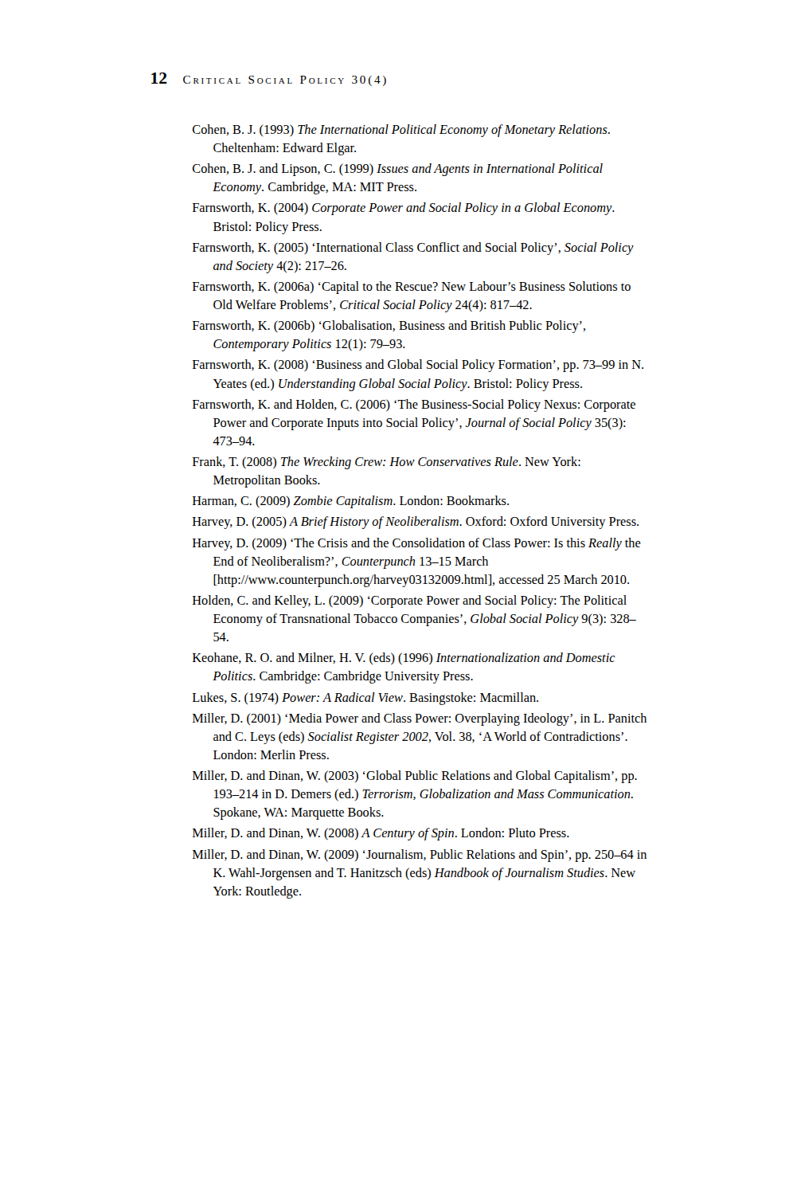12 Critical Social Policy 30(4)
Cohen, B. J. (1993) The International Political Economy of Monetary Relations. Cheltenham: Edward Elgar.
Cohen, B. J. and Lipson, C. (1999) Issues and Agents in International Political Economy. Cambridge, MA: MIT Press.
Farnsworth, K. (2004) Corporate Power and Social Policy in a Global Economy. Bristol: Policy Press.
Farnsworth, K. (2005) ‘International Class Conflict and Social Policy’, Social Policy and Society 4(2): 217–26.
Farnsworth, K. (2006a) ‘Capital to the Rescue? New Labour’s Business Solutions to Old Welfare Problems’, Critical Social Policy 24(4): 817–42.
Farnsworth, K. (2006b) ‘Globalisation, Business and British Public Policy’, Contemporary Politics 12(1): 79–93.
Farnsworth, K. (2008) ‘Business and Global Social Policy Formation’, pp. 73–99 in N. Yeates (ed.) Understanding Global Social Policy. Bristol: Policy Press.
Farnsworth, K. and Holden, C. (2006) ‘The Business-Social Policy Nexus: Corporate Power and Corporate Inputs into Social Policy’, Journal of Social Policy 35(3): 473–94.
Frank, T. (2008) The Wrecking Crew: How Conservatives Rule. New York: Metropolitan Books.
Harman, C. (2009) Zombie Capitalism. London: Bookmarks.
Harvey, D. (2005) A Brief History of Neoliberalism. Oxford: Oxford University Press.
Harvey, D. (2009) ‘The Crisis and the Consolidation of Class Power: Is this Really the End of Neoliberalism?’, Counterpunch 13–15 March [http://www.counterpunch.org/harvey03132009.html], accessed 25 March 2010.
Holden, C. and Kelley, L. (2009) ‘Corporate Power and Social Policy: The Political Economy of Transnational Tobacco Companies’, Global Social Policy 9(3): 328–54.
Keohane, R. O. and Milner, H. V. (eds) (1996) Internationalization and Domestic Politics. Cambridge: Cambridge University Press.
Lukes, S. (1974) Power: A Radical View. Basingstoke: Macmillan.
Miller, D. (2001) ‘Media Power and Class Power: Overplaying Ideology’, in L. Panitch and C. Leys (eds) Socialist Register 2002, Vol. 38, ‘A World of Contradictions’. London: Merlin Press.
Miller, D. and Dinan, W. (2003) ‘Global Public Relations and Global Capitalism’, pp. 193–214 in D. Demers (ed.) Terrorism, Globalization and Mass Communication. Spokane, WA: Marquette Books.
Miller, D. and Dinan, W. (2008) A Century of Spin. London: Pluto Press.
Miller, D. and Dinan, W. (2009) ‘Journalism, Public Relations and Spin’, pp. 250–64 in K. Wahl-Jorgensen and T. Hanitzsch (eds) Handbook of Journalism Studies. New York: Routledge.